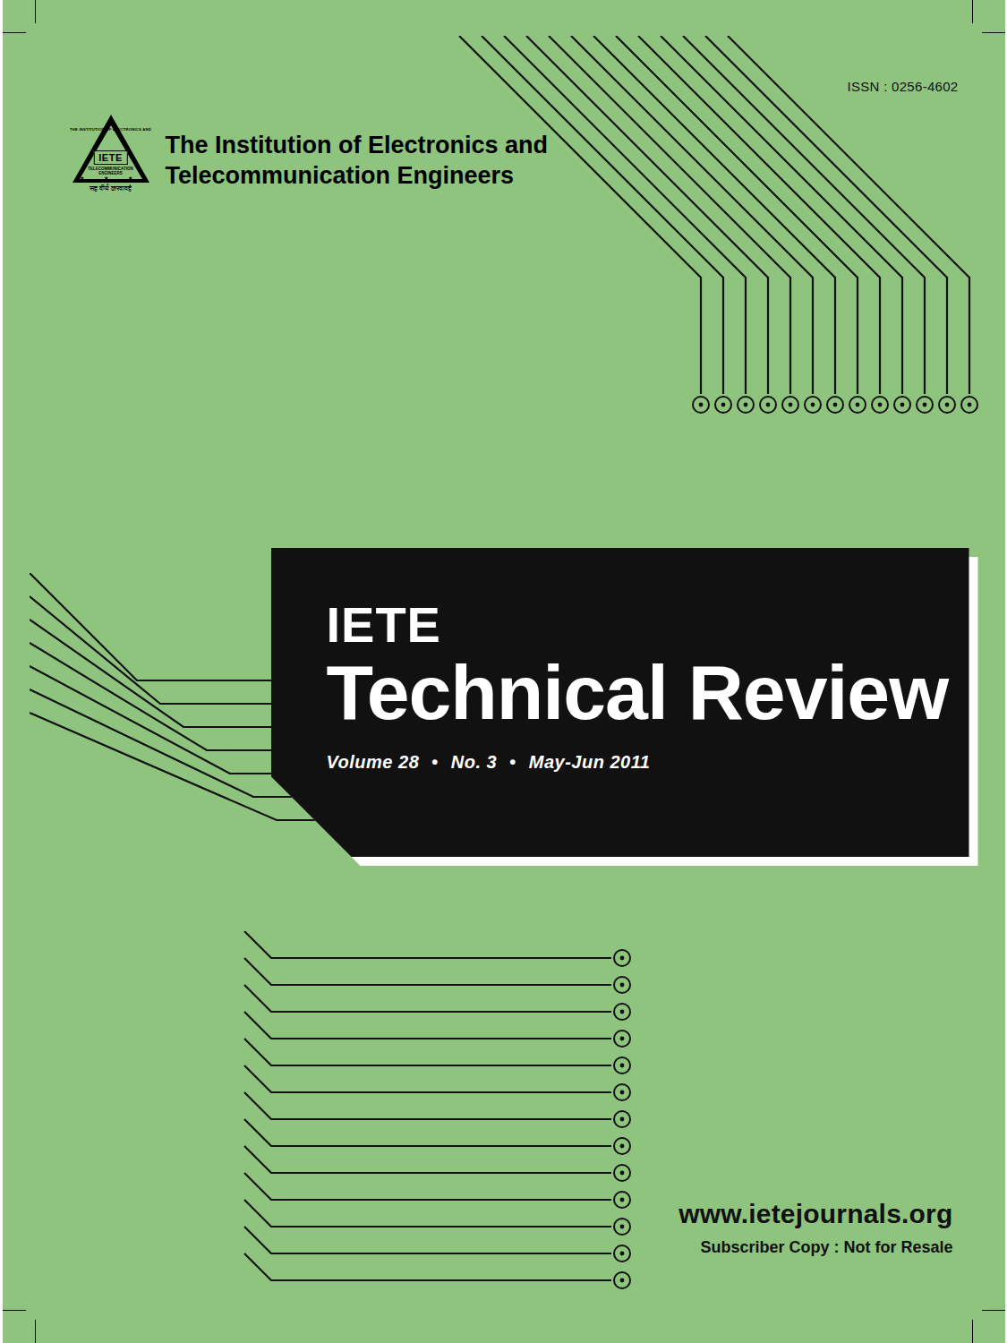ISSN : 0256-4602
THE INSTITUTION OF ELECTRONICS AND IETE TELECOMMUNICATION
ENGINEERS ★★★ सह वीर्यं करवावहै
The Institution of Electronics and
Telecommunication Engineers
IETE
Technical Review
Volume 28•No. 3•May-Jun 2011
www.ietejournals.org
Subscriber Copy : Not for Resale